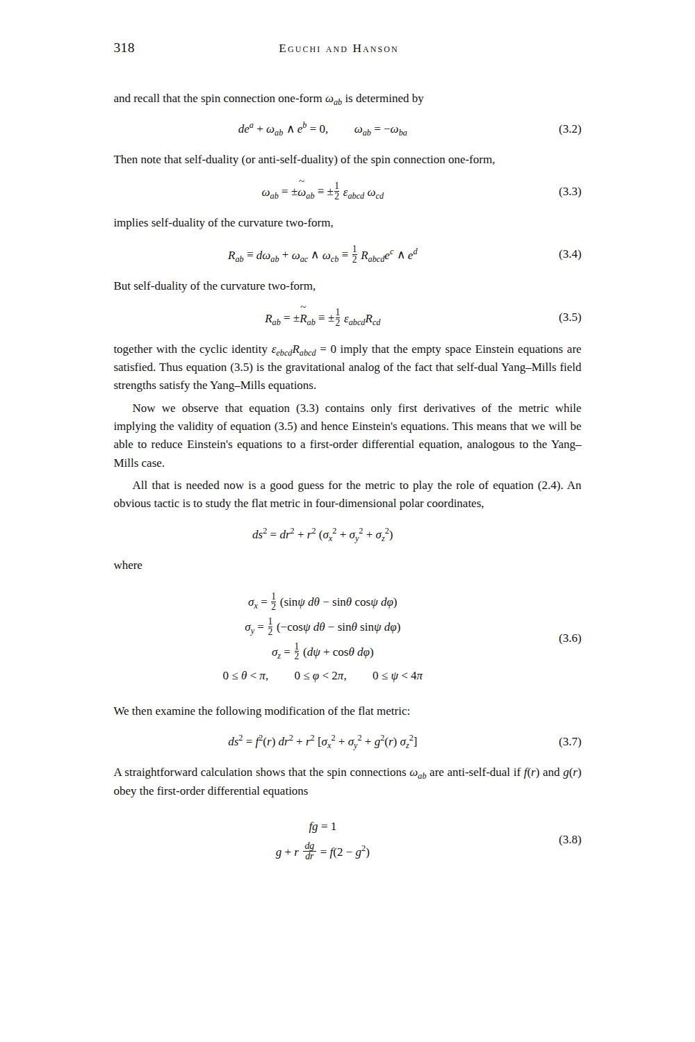318
Eguchi and Hanson
and recall that the spin connection one-form ωab is determined by
dea + ωab ∧ eb = 0, ωab = −ωba
(3.2)
Then note that self-duality (or anti-self-duality) of the spin connection one-form,
ωab = ±~ω ab ≡ ±12 εabcd ωcd
(3.3)
implies self-duality of the curvature two-form,
Rab ≡ dωab + ωac ∧ ωcb ≡ 12 Rabcd ec ∧ ed
(3.4)
But self-duality of the curvature two-form,
Rab = ±~R ab ≡ ±12 εabcd Rcd
(3.5)
together with the cyclic identity εebcd Rabcd = 0 imply that the empty space Einstein equations are satisfied. Thus equation (3.5) is the gravitational analog of the fact that self-dual Yang–Mills field strengths satisfy the Yang–Mills equations.
Now we observe that equation (3.3) contains only first derivatives of the metric while implying the validity of equation (3.5) and hence Einstein's equations. This means that we will be able to reduce Einstein's equations to a first-order differential equation, analogous to the Yang–Mills case.
All that is needed now is a good guess for the metric to play the role of equation (2.4). An obvious tactic is to study the flat metric in four-dimensional polar coordinates,
ds2 = dr2 + r2 (σx2 + σy2 + σz2)
(3.5a)
where
σx = 12 (sinψ dθ − sinθ cosψ dφ)
σy = 12 (−cosψ dθ − sinθ sinψ dφ)
σz = 12 (dψ + cosθ dφ)
0 ≤ θ < π, 0 ≤ φ < 2π, 0 ≤ ψ < 4π
(3.6)
We then examine the following modification of the flat metric:
ds2 = f2(r) dr2 + r2 [σx2 + σy2 + g2(r) σz2]
(3.7)
A straightforward calculation shows that the spin connections ωab are anti-self-dual if f(r) and g(r) obey the first-order differential equations
fg = 1
g + r dg dr = f(2 − g2)
(3.8)